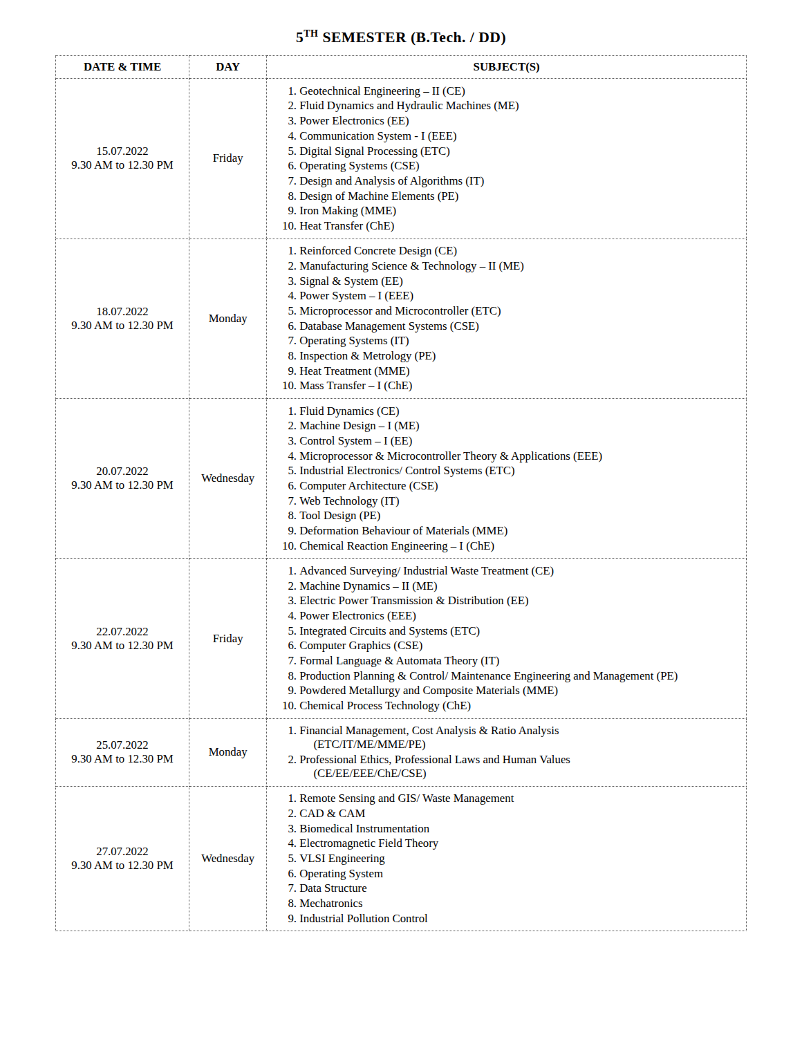5TH SEMESTER (B.Tech. / DD)
| DATE & TIME | DAY | SUBJECT(S) |
| --- | --- | --- |
| 15.07.2022 9.30 AM to 12.30 PM | Friday | Geotechnical Engineering – II (CE) Fluid Dynamics and Hydraulic Machines (ME) Power Electronics (EE) Communication System - I (EEE) Digital Signal Processing (ETC) Operating Systems (CSE) Design and Analysis of Algorithms (IT) Design of Machine Elements (PE) Iron Making (MME) Heat Transfer (ChE) |
| 18.07.2022 9.30 AM to 12.30 PM | Monday | Reinforced Concrete Design (CE) Manufacturing Science & Technology – II (ME) Signal & System (EE) Power System – I (EEE) Microprocessor and Microcontroller (ETC) Database Management Systems (CSE) Operating Systems (IT) Inspection & Metrology (PE) Heat Treatment (MME) Mass Transfer – I (ChE) |
| 20.07.2022 9.30 AM to 12.30 PM | Wednesday | Fluid Dynamics (CE) Machine Design – I (ME) Control System – I (EE) Microprocessor & Microcontroller Theory & Applications (EEE) Industrial Electronics/ Control Systems (ETC) Computer Architecture (CSE) Web Technology (IT) Tool Design (PE) Deformation Behaviour of Materials (MME) Chemical Reaction Engineering – I (ChE) |
| 22.07.2022 9.30 AM to 12.30 PM | Friday | Advanced Surveying/ Industrial Waste Treatment (CE) Machine Dynamics – II (ME) Electric Power Transmission & Distribution (EE) Power Electronics (EEE) Integrated Circuits and Systems (ETC) Computer Graphics (CSE) Formal Language & Automata Theory (IT) Production Planning & Control/ Maintenance Engineering and Management (PE) Powdered Metallurgy and Composite Materials (MME) Chemical Process Technology (ChE) |
| 25.07.2022 9.30 AM to 12.30 PM | Monday | Financial Management, Cost Analysis & Ratio Analysis (ETC/IT/ME/MME/PE) Professional Ethics, Professional Laws and Human Values (CE/EE/EEE/ChE/CSE) |
| 27.07.2022 9.30 AM to 12.30 PM | Wednesday | Remote Sensing and GIS/ Waste Management CAD & CAM Biomedical Instrumentation Electromagnetic Field Theory VLSI Engineering Operating System Data Structure Mechatronics Industrial Pollution Control |